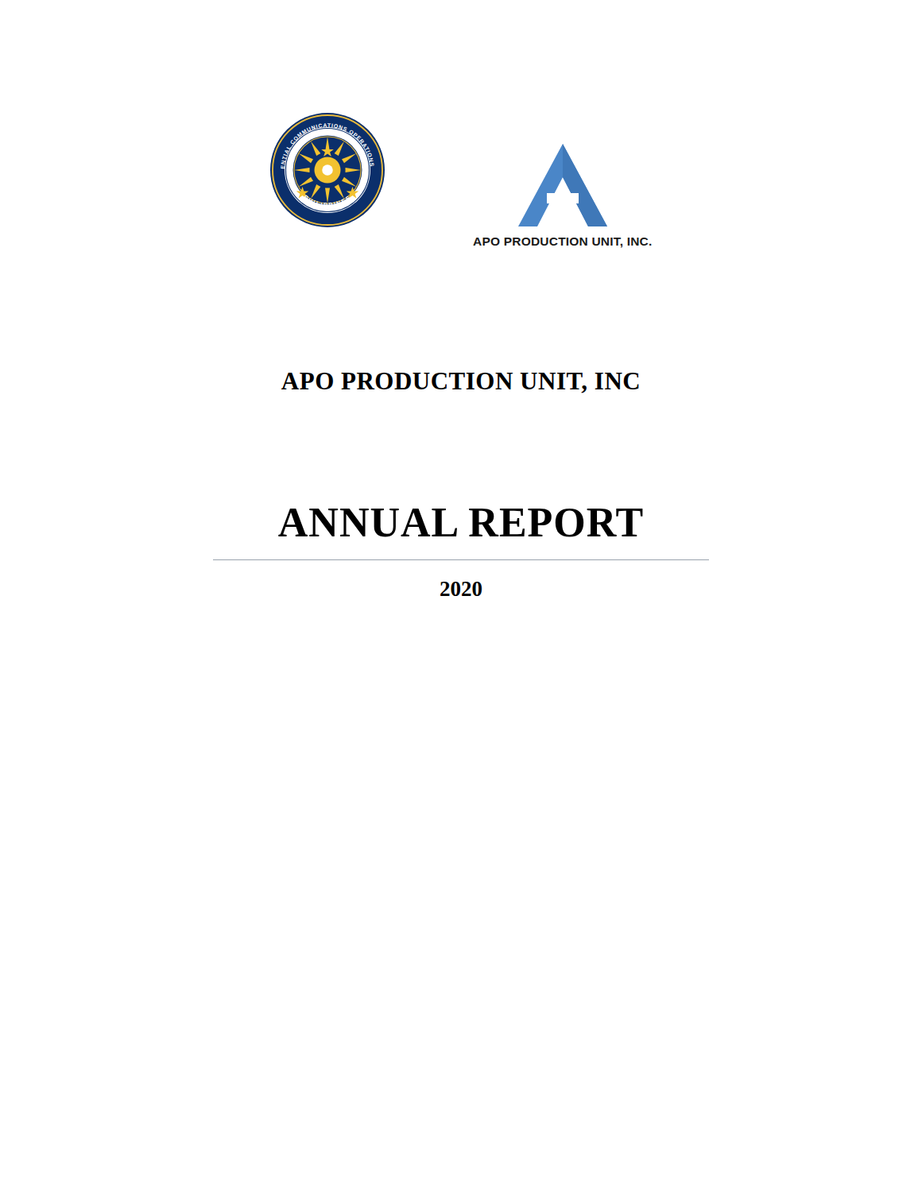PRESIDENTIAL COMMUNICATIONS OPERATIONS OFFICE PHILIPPINES
APO PRODUCTION UNIT, INC.
APO PRODUCTION UNIT, INC
ANNUAL REPORT
2020